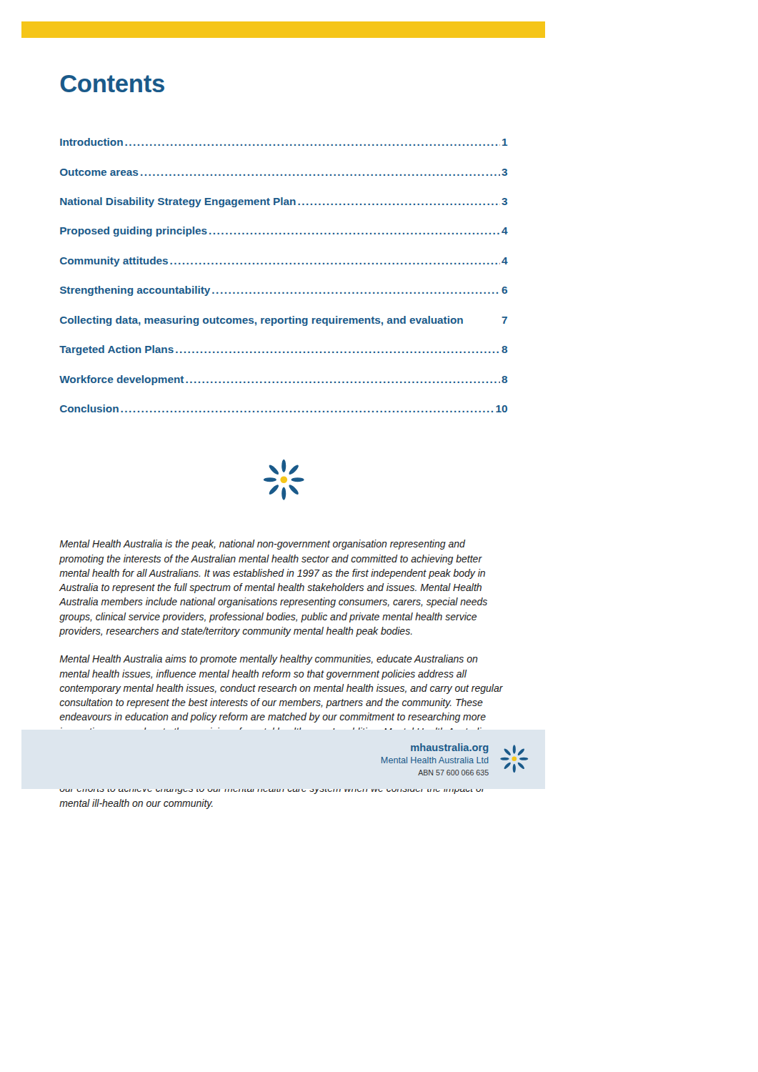Contents
Introduction.................................................................................................. 1
Outcome areas.............................................................................................. 3
National Disability Strategy Engagement Plan..................................................... 3
Proposed guiding principles.................................................................................. 4
Community attitudes............................................................................................. 4
Strengthening accountability.................................................................................. 6
Collecting data, measuring outcomes, reporting requirements, and evaluation 7
Targeted Action Plans........................................................................................... 8
Workforce development....................................................................................... 8
Conclusion....................................................................................................... 10
Mental Health Australia is the peak, national non-government organisation representing and promoting the interests of the Australian mental health sector and committed to achieving better mental health for all Australians. It was established in 1997 as the first independent peak body in Australia to represent the full spectrum of mental health stakeholders and issues. Mental Health Australia members include national organisations representing consumers, carers, special needs groups, clinical service providers, professional bodies, public and private mental health service providers, researchers and state/territory community mental health peak bodies.
Mental Health Australia aims to promote mentally healthy communities, educate Australians on mental health issues, influence mental health reform so that government policies address all contemporary mental health issues, conduct research on mental health issues, and carry out regular consultation to represent the best interests of our members, partners and the community. These endeavours in education and policy reform are matched by our commitment to researching more innovative approaches to the provision of mental health care. In addition, Mental Health Australia continues to focus on the human rights of people with a mental illness.
One in five Australians are affected by mental illness annually. We cannot afford to be complacent in our efforts to achieve changes to our mental health care system when we consider the impact of mental ill-health on our community.
mhaustralia.org
Mental Health Australia Ltd
ABN 57 600 066 635